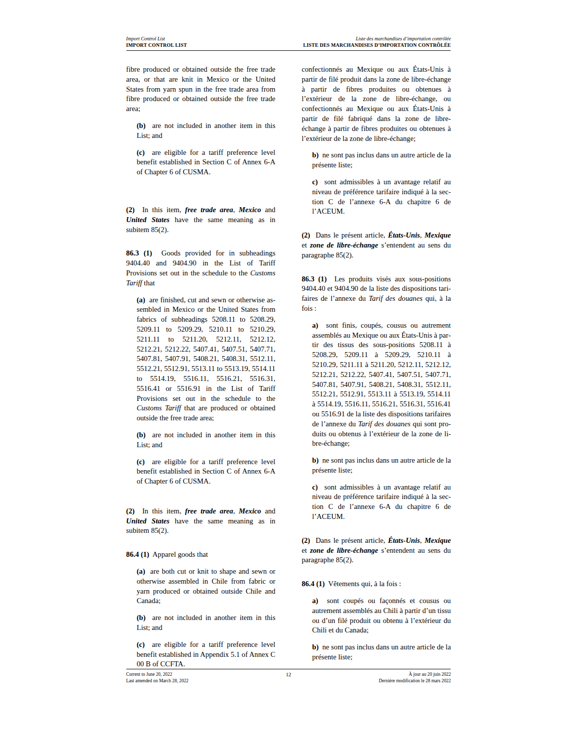Import Control List
IMPORT CONTROL LIST
Liste des marchandises d’importation contrôlée
LISTE DES MARCHANDISES D’IMPORTATION CONTRÔLÉE
fibre produced or obtained outside the free trade area, or that are knit in Mexico or the United States from yarn spun in the free trade area from fibre produced or obtained outside the free trade area;
(b) are not included in another item in this List; and
(c) are eligible for a tariff preference level benefit established in Section C of Annex 6-A of Chapter 6 of CUSMA.
(2) In this item, free trade area, Mexico and United States have the same meaning as in subitem 85(2).
86.3 (1) Goods provided for in subheadings 9404.40 and 9404.90 in the List of Tariff Provisions set out in the schedule to the Customs Tariff that
(a) are finished, cut and sewn or otherwise assembled in Mexico or the United States from fabrics of subheadings 5208.11 to 5208.29, 5209.11 to 5209.29, 5210.11 to 5210.29, 5211.11 to 5211.20, 5212.11, 5212.12, 5212.21, 5212.22, 5407.41, 5407.51, 5407.71, 5407.81, 5407.91, 5408.21, 5408.31, 5512.11, 5512.21, 5512.91, 5513.11 to 5513.19, 5514.11 to 5514.19, 5516.11, 5516.21, 5516.31, 5516.41 or 5516.91 in the List of Tariff Provisions set out in the schedule to the Customs Tariff that are produced or obtained outside the free trade area;
(b) are not included in another item in this List; and
(c) are eligible for a tariff preference level benefit established in Section C of Annex 6-A of Chapter 6 of CUSMA.
(2) In this item, free trade area, Mexico and United States have the same meaning as in subitem 85(2).
86.4 (1) Apparel goods that
(a) are both cut or knit to shape and sewn or otherwise assembled in Chile from fabric or yarn produced or obtained outside Chile and Canada;
(b) are not included in another item in this List; and
(c) are eligible for a tariff preference level benefit established in Appendix 5.1 of Annex C 00 B of CCFTA.
confectionnés au Mexique ou aux États-Unis à partir de filé produit dans la zone de libre-échange à partir de fibres produites ou obtenues à l’extérieur de la zone de libre-échange, ou confectionnés au Mexique ou aux États-Unis à partir de filé fabriqué dans la zone de libre-échange à partir de fibres produites ou obtenues à l’extérieur de la zone de libre-échange;
b) ne sont pas inclus dans un autre article de la présente liste;
c) sont admissibles à un avantage relatif au niveau de préférence tarifaire indiqué à la section C de l’annexe 6-A du chapitre 6 de l’ACEUM.
(2) Dans le présent article, États-Unis, Mexique et zone de libre-échange s’entendent au sens du paragraphe 85(2).
86.3 (1) Les produits visés aux sous-positions 9404.40 et 9404.90 de la liste des dispositions tarifaires de l’annexe du Tarif des douanes qui, à la fois :
a) sont finis, coupés, cousus ou autrement assemblés au Mexique ou aux États-Unis à partir des tissus des sous-positions 5208.11 à 5208.29, 5209.11 à 5209.29, 5210.11 à 5210.29, 5211.11 à 5211.20, 5212.11, 5212.12, 5212.21, 5212.22, 5407.41, 5407.51, 5407.71, 5407.81, 5407.91, 5408.21, 5408.31, 5512.11, 5512.21, 5512.91, 5513.11 à 5513.19, 5514.11 à 5514.19, 5516.11, 5516.21, 5516.31, 5516.41 ou 5516.91 de la liste des dispositions tarifaires de l’annexe du Tarif des douanes qui sont produits ou obtenus à l’extérieur de la zone de libre-échange;
b) ne sont pas inclus dans un autre article de la présente liste;
c) sont admissibles à un avantage relatif au niveau de préférence tarifaire indiqué à la section C de l’annexe 6-A du chapitre 6 de l’ACEUM.
(2) Dans le présent article, États-Unis, Mexique et zone de libre-échange s’entendent au sens du paragraphe 85(2).
86.4 (1) Vêtements qui, à la fois :
a) sont coupés ou façonnés et cousus ou autrement assemblés au Chili à partir d’un tissu ou d’un filé produit ou obtenu à l’extérieur du Chili et du Canada;
b) ne sont pas inclus dans un autre article de la présente liste;
Current to June 20, 2022
Last amended on March 28, 2022
12
À jour au 20 juin 2022
Dernière modification le 28 mars 2022